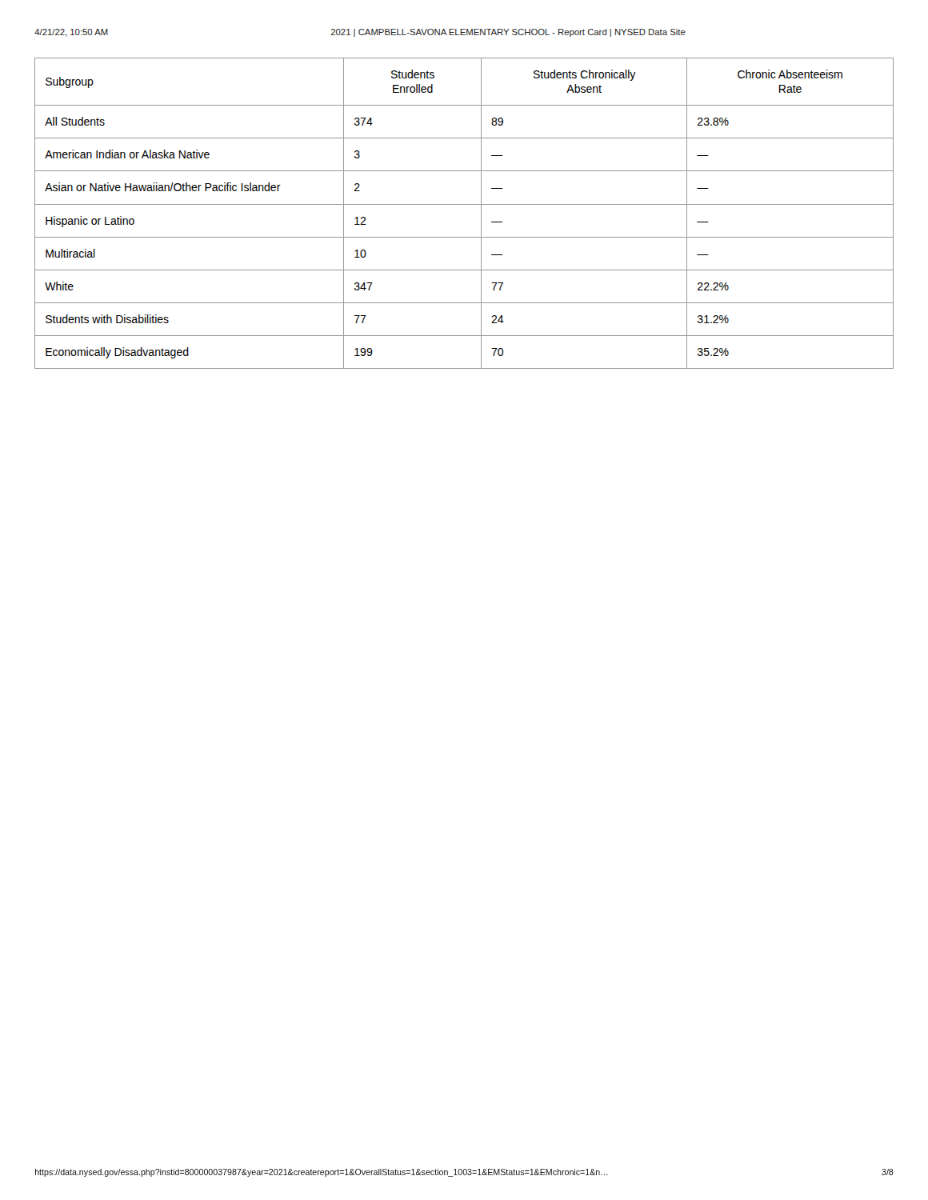4/21/22, 10:50 AM 2021 | CAMPBELL-SAVONA ELEMENTARY SCHOOL - Report Card | NYSED Data Site
| Subgroup | Students Enrolled | Students Chronically Absent | Chronic Absenteeism Rate |
| --- | --- | --- | --- |
| All Students | 374 | 89 | 23.8% |
| American Indian or Alaska Native | 3 | — | — |
| Asian or Native Hawaiian/Other Pacific Islander | 2 | — | — |
| Hispanic or Latino | 12 | — | — |
| Multiracial | 10 | — | — |
| White | 347 | 77 | 22.2% |
| Students with Disabilities | 77 | 24 | 31.2% |
| Economically Disadvantaged | 199 | 70 | 35.2% |
https://data.nysed.gov/essa.php?instid=800000037987&year=2021&createreport=1&OverallStatus=1&section_1003=1&EMStatus=1&EMchronic=1&n… 3/8